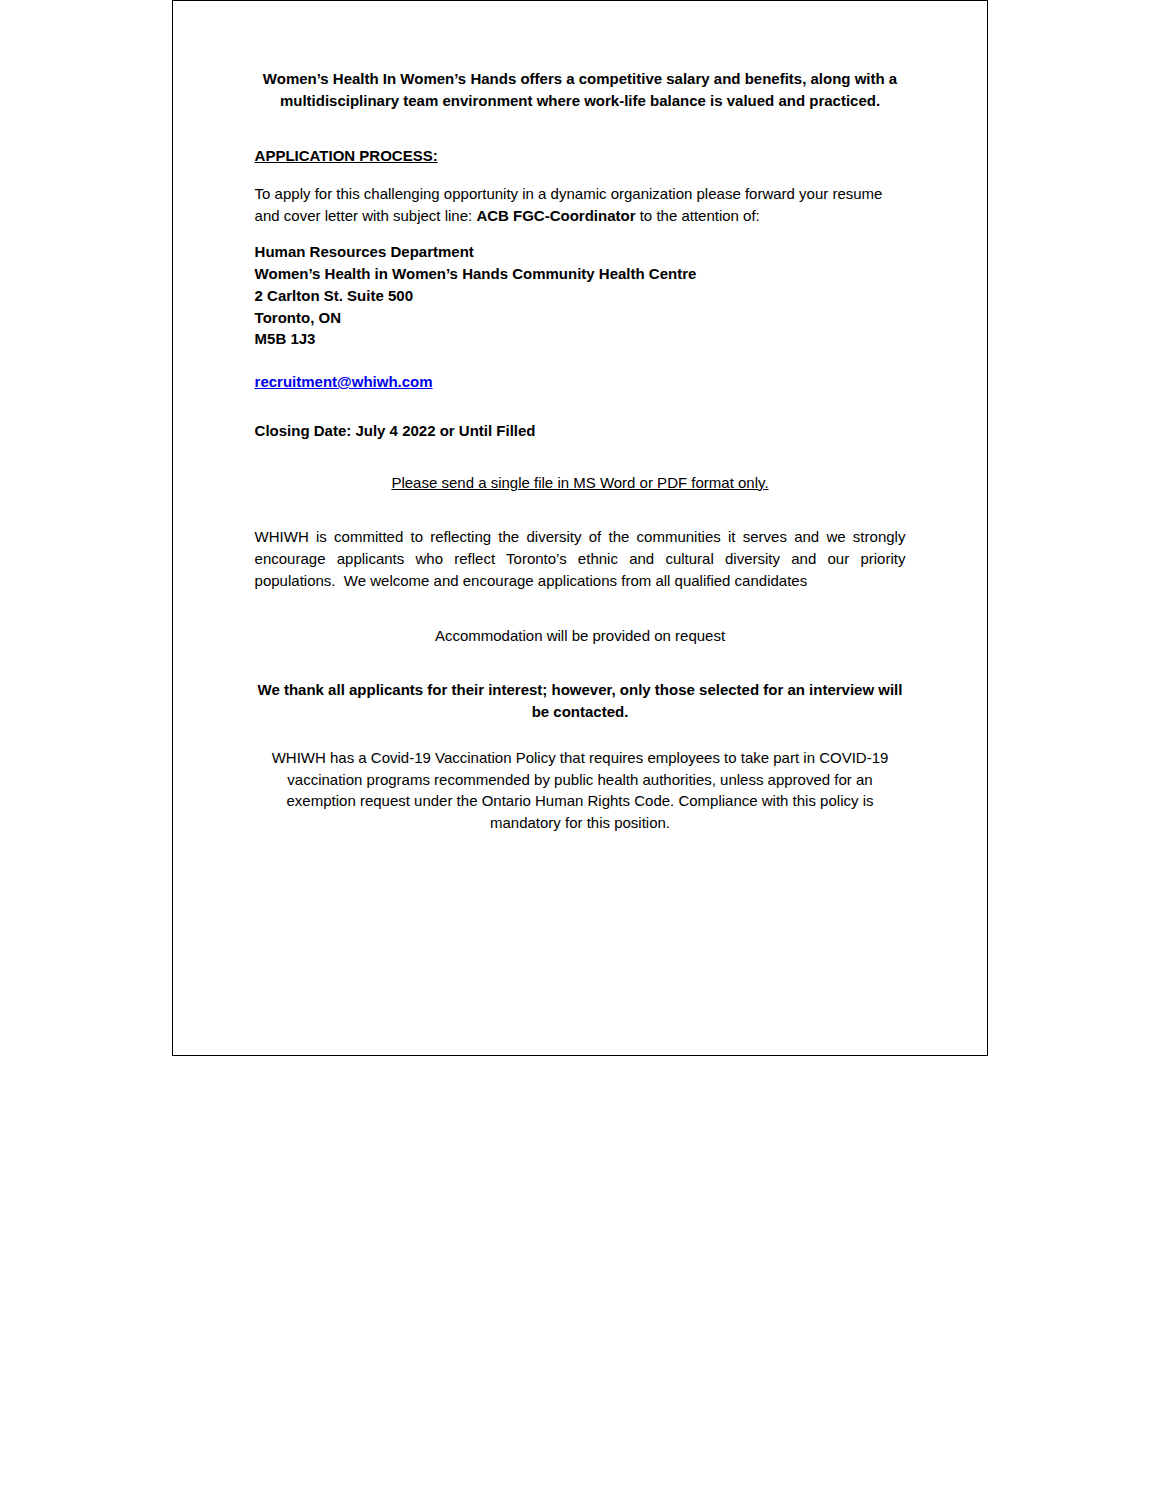Women’s Health In Women’s Hands offers a competitive salary and benefits, along with a multidisciplinary team environment where work-life balance is valued and practiced.
APPLICATION PROCESS:
To apply for this challenging opportunity in a dynamic organization please forward your resume and cover letter with subject line: ACB FGC-Coordinator to the attention of:
Human Resources Department Women’s Health in Women’s Hands Community Health Centre 2 Carlton St. Suite 500 Toronto, ON M5B 1J3
recruitment@whiwh.com
Closing Date: July 4 2022 or Until Filled
Please send a single file in MS Word or PDF format only.
WHIWH is committed to reflecting the diversity of the communities it serves and we strongly encourage applicants who reflect Toronto’s ethnic and cultural diversity and our priority populations. We welcome and encourage applications from all qualified candidates
Accommodation will be provided on request
We thank all applicants for their interest; however, only those selected for an interview will be contacted.
WHIWH has a Covid-19 Vaccination Policy that requires employees to take part in COVID-19 vaccination programs recommended by public health authorities, unless approved for an exemption request under the Ontario Human Rights Code. Compliance with this policy is mandatory for this position.